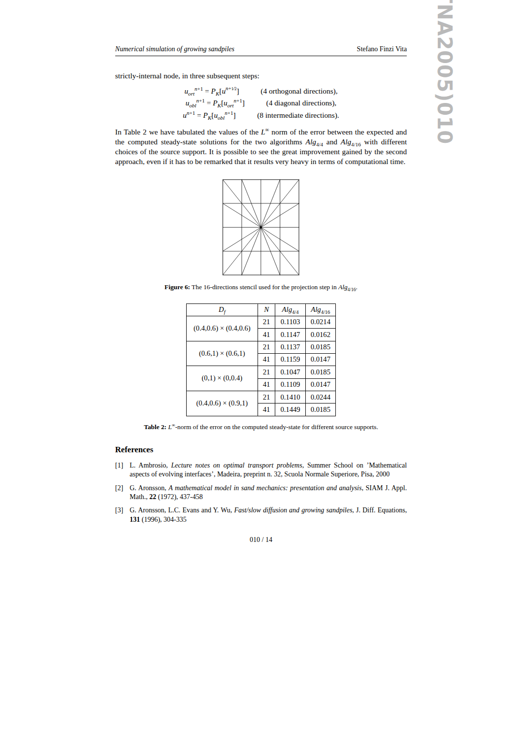PoS(CSTNA2005)010
Numerical simulation of growing sandpiles Stefano Finzi Vita
strictly-internal node, in three subsequent steps:
uortn+1 = PK[un+1⁄2] (4 orthogonal directions), uobln+1 = PK[uortn+1] (4 diagonal directions), un+1 = PK[uobln+1] (8 intermediate directions).
In Table 2 we have tabulated the values of the L∞ norm of the error between the expected and the computed steady-state solutions for the two algorithms Alg4/4 and Alg4/16 with different choices of the source support. It is possible to see the great improvement gained by the second approach, even if it has to be remarked that it results very heavy in terms of computational time.
Figure 6: The 16-directions stencil used for the projection step in Alg4/16.
| D f | N | Alg 4/4 | Alg 4/16 |
| (0.4,0.6) × (0.4,0.6) | 21 | 0.1103 | 0.0214 |
| 41 | 0.1147 | 0.0162 |
| (0.6,1) × (0.6,1) | 21 | 0.1137 | 0.0185 |
| 41 | 0.1159 | 0.0147 |
| (0,1) × (0,0.4) | 21 | 0.1047 | 0.0185 |
| 41 | 0.1109 | 0.0147 |
| (0.4,0.6) × (0.9,1) | 21 | 0.1410 | 0.0244 |
| 41 | 0.1449 | 0.0185 |
Table 2: L∞-norm of the error on the computed steady-state for different source supports.
References
[1] L. Ambrosio, Lecture notes on optimal transport problems, Summer School on ’Mathematical aspects of evolving interfaces’, Madeira, preprint n. 32, Scuola Normale Superiore, Pisa, 2000
[2] G. Aronsson, A mathematical model in sand mechanics: presentation and analysis, SIAM J. Appl. Math., 22 (1972), 437-458
[3] G. Aronsson, L.C. Evans and Y. Wu, Fast/slow diffusion and growing sandpiles, J. Diff. Equations, 131 (1996), 304-335
010 / 14